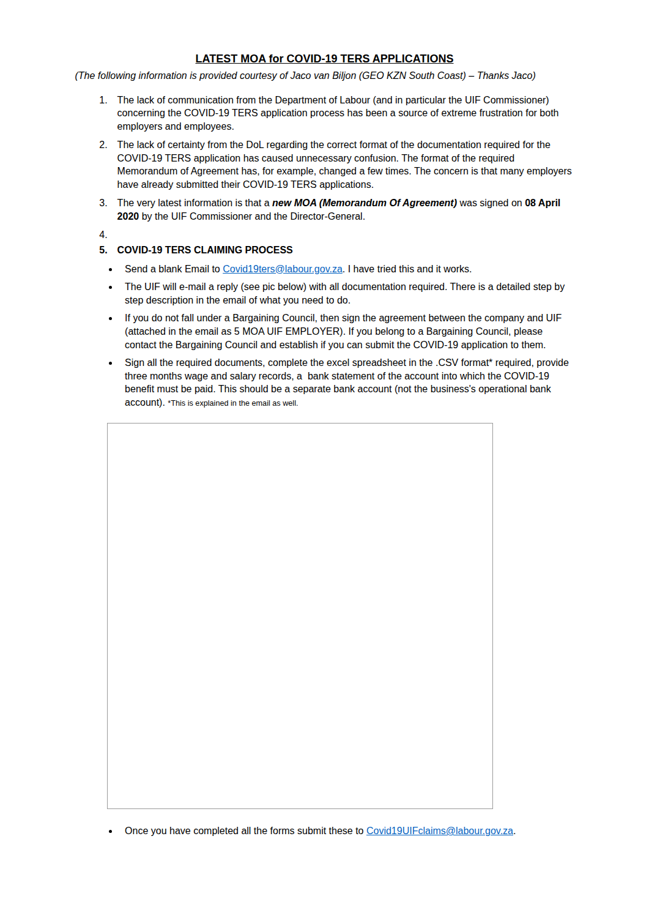LATEST MOA for COVID-19 TERS APPLICATIONS
(The following information is provided courtesy of Jaco van Biljon (GEO KZN South Coast) – Thanks Jaco)
The lack of communication from the Department of Labour (and in particular the UIF Commissioner) concerning the COVID-19 TERS application process has been a source of extreme frustration for both employers and employees.
The lack of certainty from the DoL regarding the correct format of the documentation required for the COVID-19 TERS application has caused unnecessary confusion. The format of the required Memorandum of Agreement has, for example, changed a few times. The concern is that many employers have already submitted their COVID-19 TERS applications.
The very latest information is that a new MOA (Memorandum Of Agreement) was signed on 08 April 2020 by the UIF Commissioner and the Director-General.
COVID-19 TERS CLAIMING PROCESS
Send a blank Email to Covid19ters@labour.gov.za. I have tried this and it works.
The UIF will e-mail a reply (see pic below) with all documentation required. There is a detailed step by step description in the email of what you need to do.
If you do not fall under a Bargaining Council, then sign the agreement between the company and UIF (attached in the email as 5 MOA UIF EMPLOYER). If you belong to a Bargaining Council, please contact the Bargaining Council and establish if you can submit the COVID-19 application to them.
Sign all the required documents, complete the excel spreadsheet in the .CSV format* required, provide three months wage and salary records, a bank statement of the account into which the COVID-19 benefit must be paid. This should be a separate bank account (not the business's operational bank account). *This is explained in the email as well.
Once you have completed all the forms submit these to Covid19UIFclaims@labour.gov.za.